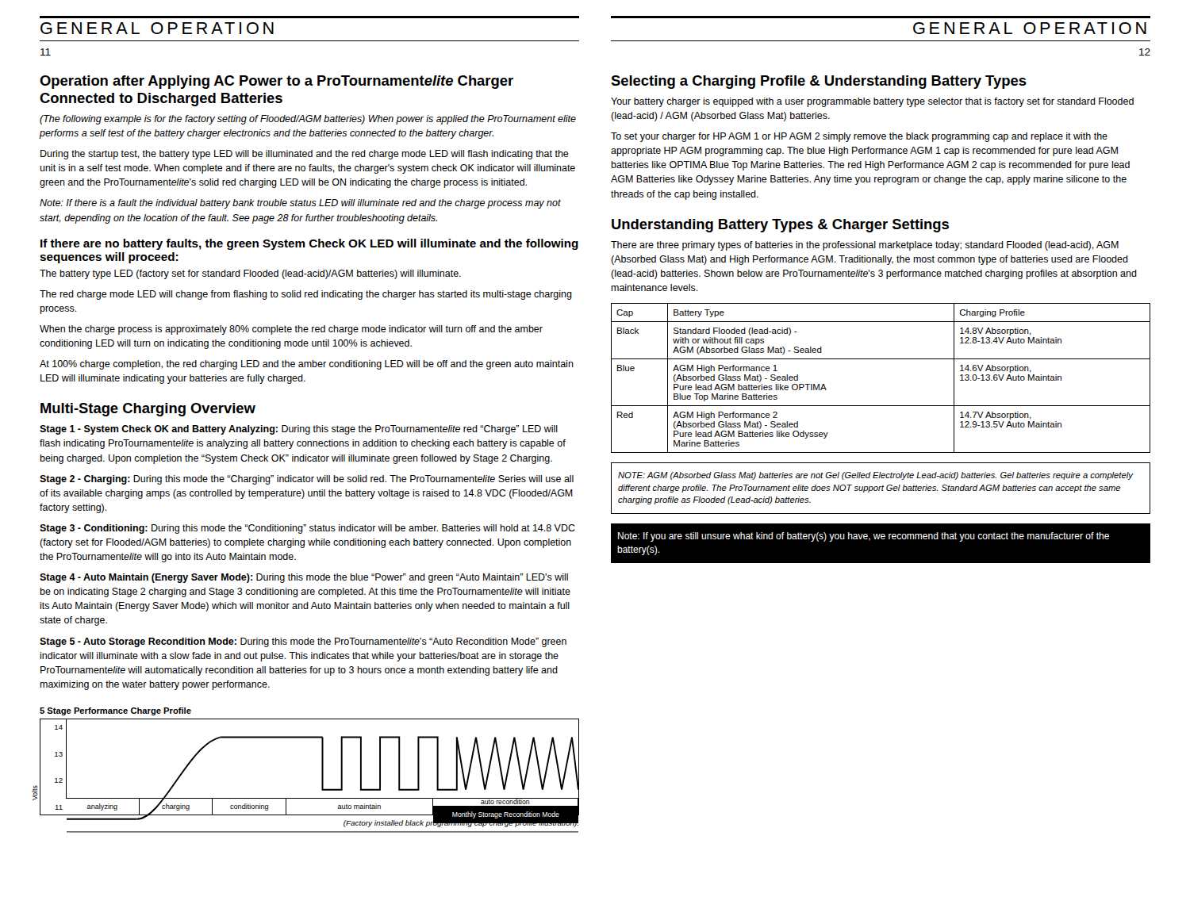GENERAL OPERATION
11
Operation after Applying AC Power to a ProTournamentelite Charger Connected to Discharged Batteries
(The following example is for the factory setting of Flooded/AGM batteries) When power is applied the ProTournament elite performs a self test of the battery charger electronics and the batteries connected to the battery charger.
During the startup test, the battery type LED will be illuminated and the red charge mode LED will flash indicating that the unit is in a self test mode. When complete and if there are no faults, the charger's system check OK indicator will illuminate green and the ProTournamentelite's solid red charging LED will be ON indicating the charge process is initiated.
Note: If there is a fault the individual battery bank trouble status LED will illuminate red and the charge process may not start, depending on the location of the fault. See page 28 for further troubleshooting details.
If there are no battery faults, the green System Check OK LED will illuminate and the following sequences will proceed:
The battery type LED (factory set for standard Flooded (lead-acid)/AGM batteries) will illuminate.
The red charge mode LED will change from flashing to solid red indicating the charger has started its multi-stage charging process.
When the charge process is approximately 80% complete the red charge mode indicator will turn off and the amber conditioning LED will turn on indicating the conditioning mode until 100% is achieved.
At 100% charge completion, the red charging LED and the amber conditioning LED will be off and the green auto maintain LED will illuminate indicating your batteries are fully charged.
Multi-Stage Charging Overview
Stage 1 - System Check OK and Battery Analyzing: During this stage the ProTournamentelite red “Charge” LED will flash indicating ProTournamentelite is analyzing all battery connections in addition to checking each battery is capable of being charged. Upon completion the “System Check OK” indicator will illuminate green followed by Stage 2 Charging.
Stage 2 - Charging: During this mode the “Charging” indicator will be solid red. The ProTournamentelite Series will use all of its available charging amps (as controlled by temperature) until the battery voltage is raised to 14.8 VDC (Flooded/AGM factory setting).
Stage 3 - Conditioning: During this mode the “Conditioning” status indicator will be amber. Batteries will hold at 14.8 VDC (factory set for Flooded/AGM batteries) to complete charging while conditioning each battery connected. Upon completion the ProTournamentelite will go into its Auto Maintain mode.
Stage 4 - Auto Maintain (Energy Saver Mode): During this mode the blue “Power” and green “Auto Maintain” LED's will be on indicating Stage 2 charging and Stage 3 conditioning are completed. At this time the ProTournamentelite will initiate its Auto Maintain (Energy Saver Mode) which will monitor and Auto Maintain batteries only when needed to maintain a full state of charge.
Stage 5 - Auto Storage Recondition Mode: During this mode the ProTournamentelite's “Auto Recondition Mode” green indicator will illuminate with a slow fade in and out pulse. This indicates that while your batteries/boat are in storage the ProTournamentelite will automatically recondition all batteries for up to 3 hours once a month extending battery life and maximizing on the water battery power performance.
5 Stage Performance Charge Profile
14 13 12 11
Volts
analyzing
charging
conditioning
auto maintain
auto recondition
Monthly Storage Recondition Mode
(Factory installed black programming cap charge profile illustration).
GENERAL OPERATION
12
Selecting a Charging Profile & Understanding Battery Types
Your battery charger is equipped with a user programmable battery type selector that is factory set for standard Flooded (lead-acid) / AGM (Absorbed Glass Mat) batteries.
To set your charger for HP AGM 1 or HP AGM 2 simply remove the black programming cap and replace it with the appropriate HP AGM programming cap. The blue High Performance AGM 1 cap is recommended for pure lead AGM batteries like OPTIMA Blue Top Marine Batteries. The red High Performance AGM 2 cap is recommended for pure lead AGM Batteries like Odyssey Marine Batteries. Any time you reprogram or change the cap, apply marine silicone to the threads of the cap being installed.
Understanding Battery Types & Charger Settings
There are three primary types of batteries in the professional marketplace today; standard Flooded (lead-acid), AGM (Absorbed Glass Mat) and High Performance AGM. Traditionally, the most common type of batteries used are Flooded (lead-acid) batteries. Shown below are ProTournamentelite's 3 performance matched charging profiles at absorption and maintenance levels.
| Cap | Battery Type | Charging Profile |
| --- | --- | --- |
| Black | Standard Flooded (lead-acid) - with or without fill caps AGM (Absorbed Glass Mat) - Sealed | 14.8V Absorption, 12.8-13.4V Auto Maintain |
| Blue | AGM High Performance 1 (Absorbed Glass Mat) - Sealed Pure lead AGM batteries like OPTIMA Blue Top Marine Batteries | 14.6V Absorption, 13.0-13.6V Auto Maintain |
| Red | AGM High Performance 2 (Absorbed Glass Mat) - Sealed Pure lead AGM Batteries like Odyssey Marine Batteries | 14.7V Absorption, 12.9-13.5V Auto Maintain |
NOTE: AGM (Absorbed Glass Mat) batteries are not Gel (Gelled Electrolyte Lead-acid) batteries. Gel batteries require a completely different charge profile. The ProTournament elite does NOT support Gel batteries. Standard AGM batteries can accept the same charging profile as Flooded (Lead-acid) batteries.
Note: If you are still unsure what kind of battery(s) you have, we recommend that you contact the manufacturer of the battery(s).